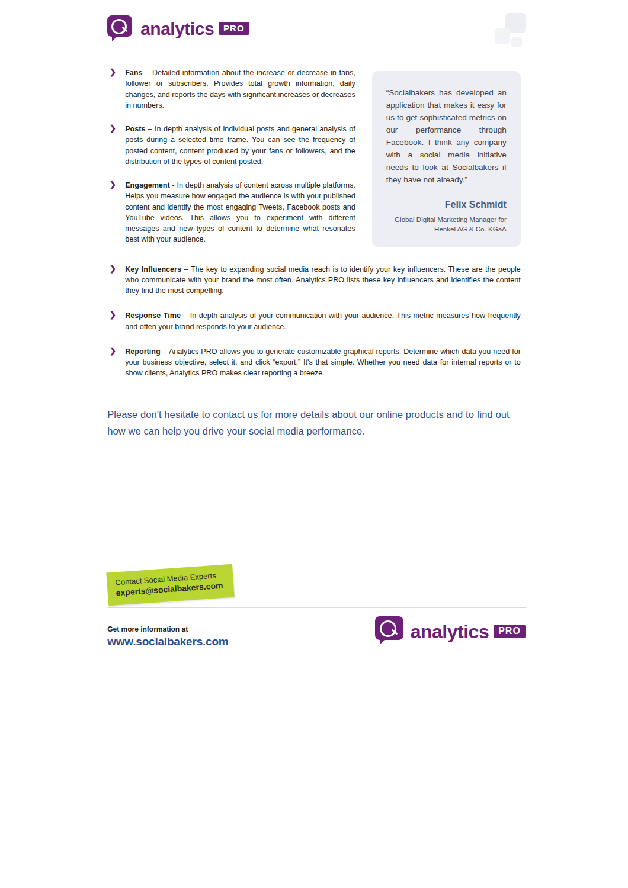analyticsPRO
Fans – Detailed information about the increase or decrease in fans, follower or subscribers. Provides total growth information, daily changes, and reports the days with significant increases or decreases in numbers.
Posts – In depth analysis of individual posts and general analysis of posts during a selected time frame. You can see the frequency of posted content, content produced by your fans or followers, and the distribution of the types of content posted.
Engagement - In depth analysis of content across multiple platforms. Helps you measure how engaged the audience is with your published content and identify the most engaging Tweets, Facebook posts and YouTube videos. This allows you to experiment with different messages and new types of content to determine what resonates best with your audience.
“Socialbakers has developed an application that makes it easy for us to get sophisticated metrics on our performance through Facebook. I think any company with a social media initiative needs to look at Socialbakers if they have not already.”
Felix Schmidt
Global Digital Marketing Manager for Henkel AG & Co. KGaA
Key Influencers – The key to expanding social media reach is to identify your key influencers. These are the people who communicate with your brand the most often. Analytics PRO lists these key influencers and identifies the content they find the most compelling.
Response Time – In depth analysis of your communication with your audience. This metric measures how frequently and often your brand responds to your audience.
Reporting – Analytics PRO allows you to generate customizable graphical reports. Determine which data you need for your business objective, select it, and click “export.” It's that simple. Whether you need data for internal reports or to show clients, Analytics PRO makes clear reporting a breeze.
Please don't hesitate to contact us for more details about our online products and to find out how we can help you drive your social media performance.
Contact Social Media Experts experts@socialbakers.com
Get more information at
www.socialbakers.com
analyticsPRO